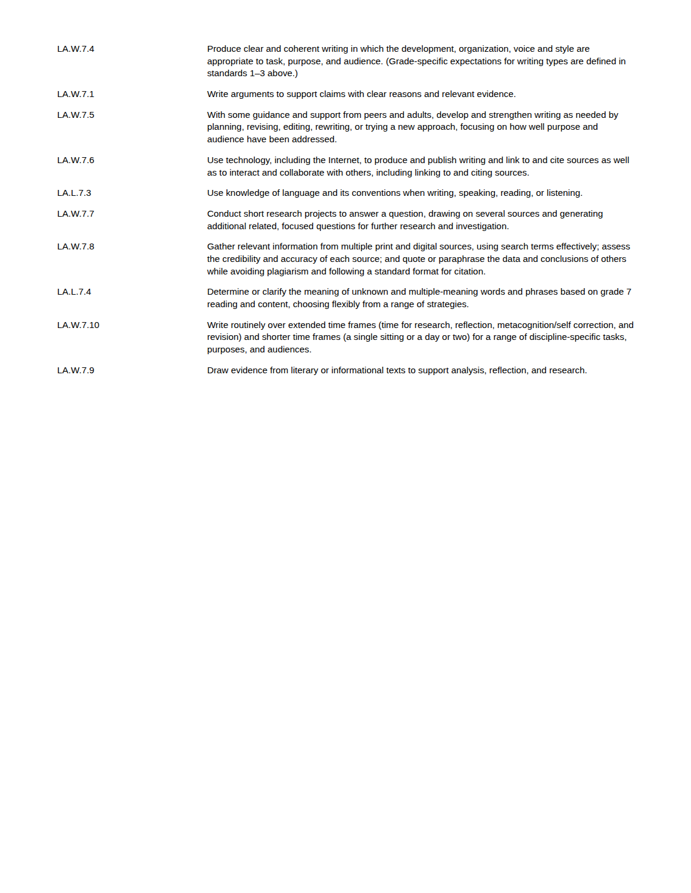| LA.W.7.4 | Produce clear and coherent writing in which the development, organization, voice and style are appropriate to task, purpose, and audience. (Grade-specific expectations for writing types are defined in standards 1–3 above.) |
| LA.W.7.1 | Write arguments to support claims with clear reasons and relevant evidence. |
| LA.W.7.5 | With some guidance and support from peers and adults, develop and strengthen writing as needed by planning, revising, editing, rewriting, or trying a new approach, focusing on how well purpose and audience have been addressed. |
| LA.W.7.6 | Use technology, including the Internet, to produce and publish writing and link to and cite sources as well as to interact and collaborate with others, including linking to and citing sources. |
| LA.L.7.3 | Use knowledge of language and its conventions when writing, speaking, reading, or listening. |
| LA.W.7.7 | Conduct short research projects to answer a question, drawing on several sources and generating additional related, focused questions for further research and investigation. |
| LA.W.7.8 | Gather relevant information from multiple print and digital sources, using search terms effectively; assess the credibility and accuracy of each source; and quote or paraphrase the data and conclusions of others while avoiding plagiarism and following a standard format for citation. |
| LA.L.7.4 | Determine or clarify the meaning of unknown and multiple-meaning words and phrases based on grade 7 reading and content, choosing flexibly from a range of strategies. |
| LA.W.7.10 | Write routinely over extended time frames (time for research, reflection, metacognition/self correction, and revision) and shorter time frames (a single sitting or a day or two) for a range of discipline-specific tasks, purposes, and audiences. |
| LA.W.7.9 | Draw evidence from literary or informational texts to support analysis, reflection, and research. |